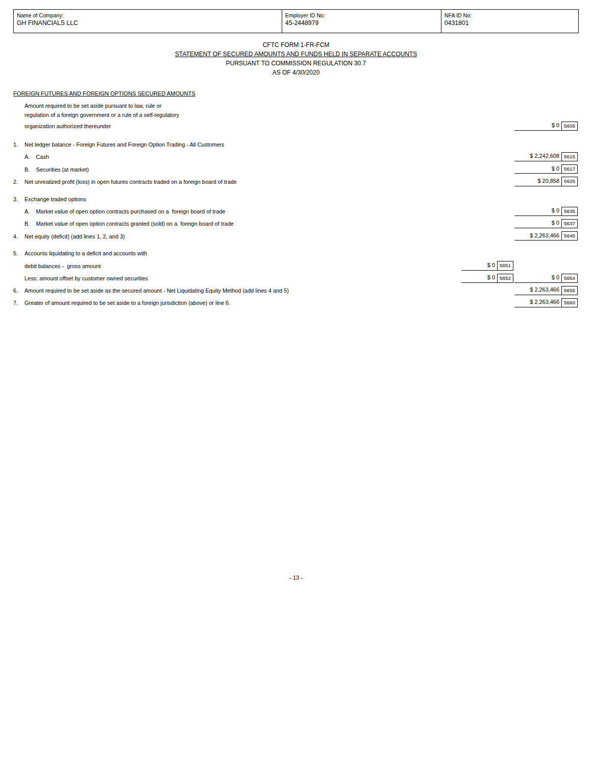| Name of Company: GH FINANCIALS LLC | Employer ID No: 45-2448979 | NFA ID No: 0431801 |
CFTC FORM 1-FR-FCM
STATEMENT OF SECURED AMOUNTS AND FUNDS HELD IN SEPARATE ACCOUNTS
PURSUANT TO COMMISSION REGULATION 30.7
AS OF 4/30/2020
FOREIGN FUTURES AND FOREIGN OPTIONS SECURED AMOUNTS
| | Amount required to be set aside pursuant to law, rule or | | | | |
| | regulation of a foreign government or a rule of a self-regulatory | | | | |
| | organization authorized thereunder | | | $ 0 | 5605 |
| 1. | Net ledger balance - Foreign Futures and Foreign Option Trading - All Customers | | | | |
| | A. Cash | | | $ 2,242,608 | 5615 |
| | B. Securities (at market) | | | $ 0 | 5617 |
| 2. | Net unrealized profit (loss) in open futures contracts traded on a foreign board of trade | | | $ 20,858 | 5625 |
| 3. | Exchange traded options | | | | |
| | A. Market value of open option contracts purchased on a foreign board of trade | | | $ 0 | 5635 |
| | B. Market value of open option contracts granted (sold) on a foreign board of trade | | | $ 0 | 5637 |
| 4. | Net equity (deficit) (add lines 1, 2, and 3) | | | $ 2,263,466 | 5645 |
| 5. | Accounts liquidating to a deficit and accounts with | | | | |
| | debit balances - gross amount | $ 0 | 5651 | | |
| | Less: amount offset by customer owned securities | $ 0 | 5652 | $ 0 | 5654 |
| 6. | Amount required to be set aside as the secured amount - Net Liquidating Equity Method (add lines 4 and 5) | | | $ 2,263,466 | 5655 |
| 7. | Greater of amount required to be set aside to a foreign jurisdiction (above) or line 6. | | | $ 2,263,466 | 5660 |
- 13 -